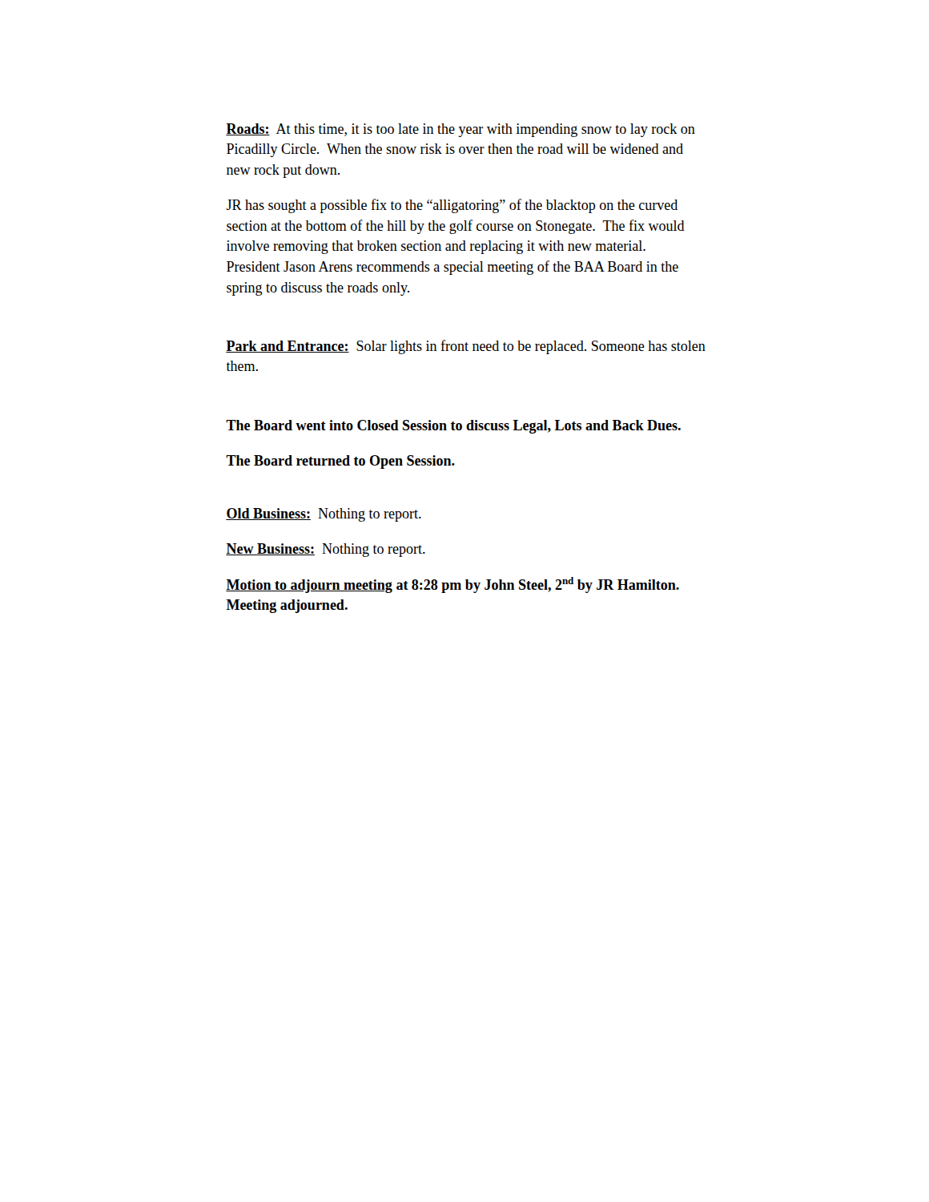Roads: At this time, it is too late in the year with impending snow to lay rock on Picadilly Circle. When the snow risk is over then the road will be widened and new rock put down.
JR has sought a possible fix to the “alligatoring” of the blacktop on the curved section at the bottom of the hill by the golf course on Stonegate. The fix would involve removing that broken section and replacing it with new material. President Jason Arens recommends a special meeting of the BAA Board in the spring to discuss the roads only.
Park and Entrance: Solar lights in front need to be replaced. Someone has stolen them.
The Board went into Closed Session to discuss Legal, Lots and Back Dues.
The Board returned to Open Session.
Old Business: Nothing to report.
New Business: Nothing to report.
Motion to adjourn meeting at 8:28 pm by John Steel, 2nd by JR Hamilton. Meeting adjourned.